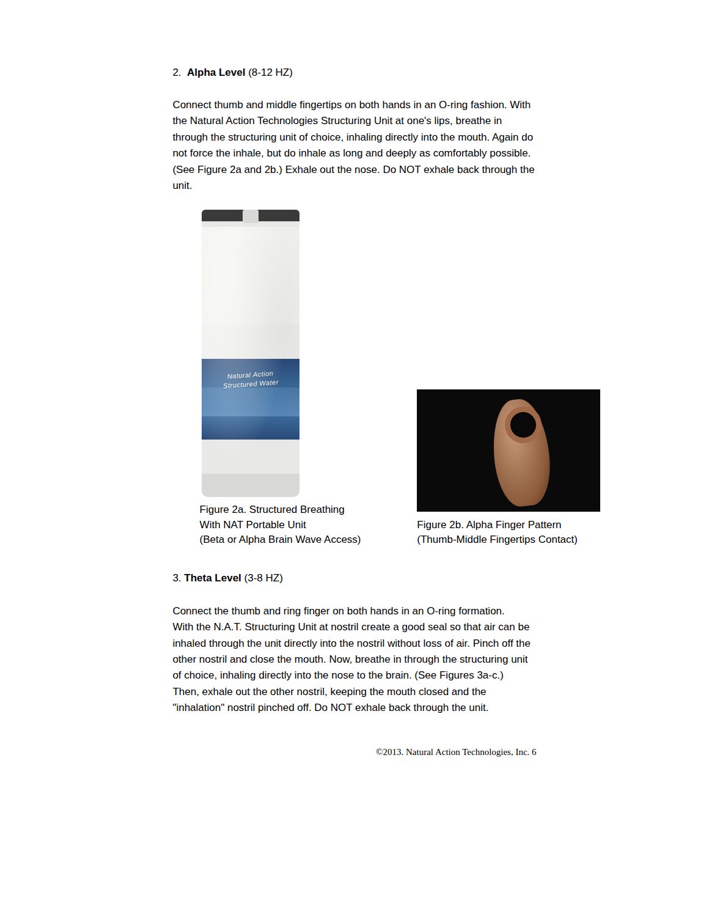2. Alpha Level (8-12 HZ)
Connect thumb and middle fingertips on both hands in an O-ring fashion. With the Natural Action Technologies Structuring Unit at one's lips, breathe in through the structuring unit of choice, inhaling directly into the mouth. Again do not force the inhale, but do inhale as long and deeply as comfortably possible. (See Figure 2a and 2b.) Exhale out the nose. Do NOT exhale back through the unit.
Natural Action
Structured Water
Figure 2a. Structured Breathing
With NAT Portable Unit
(Beta or Alpha Brain Wave Access)
Figure 2b. Alpha Finger Pattern
(Thumb-Middle Fingertips Contact)
3. Theta Level (3-8 HZ)
Connect the thumb and ring finger on both hands in an O-ring formation.
With the N.A.T. Structuring Unit at nostril create a good seal so that air can be inhaled through the unit directly into the nostril without loss of air. Pinch off the other nostril and close the mouth. Now, breathe in through the structuring unit of choice, inhaling directly into the nose to the brain. (See Figures 3a-c.)
Then, exhale out the other nostril, keeping the mouth closed and the "inhalation" nostril pinched off. Do NOT exhale back through the unit.
©2013. Natural Action Technologies, Inc. 6